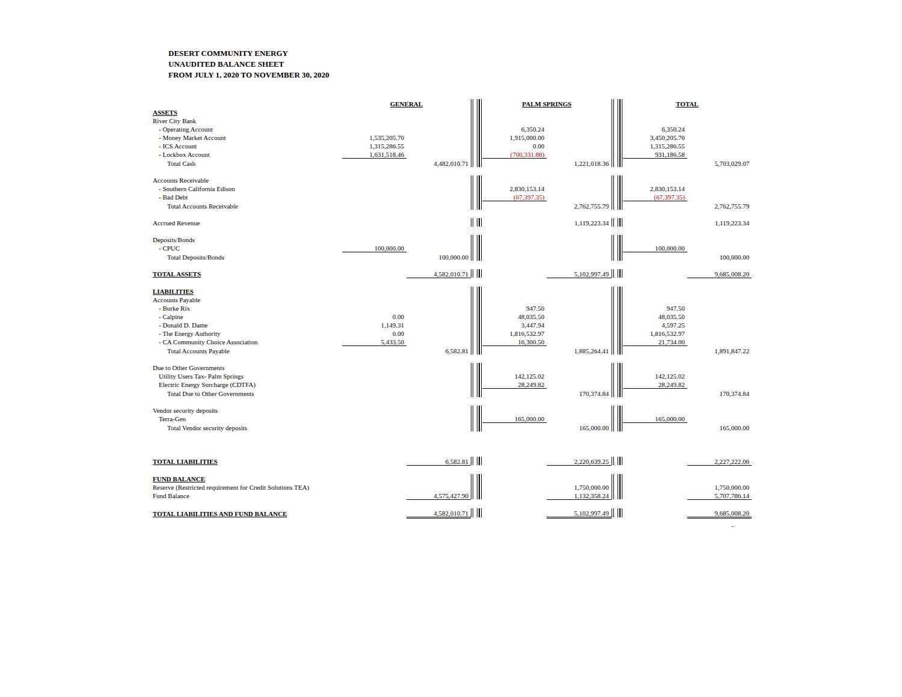DESERT COMMUNITY ENERGY
UNAUDITED BALANCE SHEET
FROM JULY 1, 2020 TO NOVEMBER 30, 2020
| | GENERAL | | PALM SPRINGS | | TOTAL |
| ASSETS | | | | | | | | |
| River City Bank | | | | | | | | |
| - Operating Account | | | | 6,350.24 | | | 6,350.24 | |
| - Money Market Account | 1,535,205.70 | | | 1,915,000.00 | | | 3,450,205.70 | |
| - ICS Account | 1,315,286.55 | | | 0.00 | | | 1,315,286.55 | |
| - Lockbox Account | 1,631,518.46 | | | (700,331.88) | | | 931,186.58 | |
| Total Cash | | 4,482,010.71 | | | 1,221,018.36 | | | 5,703,029.07 |
| Accounts Receivable | | | | | | | | |
| - Southern California Edison | | | | 2,830,153.14 | | | 2,830,153.14 | |
| - Bad Debt | | | | (67,397.35) | | | (67,397.35) | |
| Total Accounts Receivable | | | | | 2,762,755.79 | | | 2,762,755.79 |
| Accrued Revenue | | | | | 1,119,223.34 | | | 1,119,223.34 |
| Deposits/Bonds | | | | | | | | |
| - CPUC | 100,000.00 | | | | | | 100,000.00 | |
| Total Deposits/Bonds | | 100,000.00 | | | | | | 100,000.00 |
| TOTAL ASSETS | | 4,582,010.71 | | | 5,102,997.49 | | | 9,685,008.20 |
| LIABILITIES | | | | | | | | |
| Accounts Payable | | | | | | | | |
| - Burke Rix | | | | 947.50 | | | 947.50 | |
| - Calpine | 0.00 | | | 48,035.50 | | | 48,035.50 | |
| - Donald D. Dame | 1,149.31 | | | 3,447.94 | | | 4,597.25 | |
| - The Energy Authority | 0.00 | | | 1,816,532.97 | | | 1,816,532.97 | |
| - CA Community Choice Association | 5,433.50 | | | 16,300.50 | | | 21,734.00 | |
| Total Accounts Payable | | 6,582.81 | | | 1,885,264.41 | | | 1,891,847.22 |
| Due to Other Governments | | | | | | | | |
| Utility Users Tax- Palm Springs | | | | 142,125.02 | | | 142,125.02 | |
| Electric Energy Surcharge (CDTFA) | | | | 28,249.82 | | | 28,249.82 | |
| Total Due to Other Governments | | | | | 170,374.84 | | | 170,374.84 |
| Vendor security deposits | | | | | | | | |
| Terra-Gen | | | | 165,000.00 | | | 165,000.00 | |
| Total Vendor security deposits | | | | | 165,000.00 | | | 165,000.00 |
| TOTAL LIABILITIES | | 6,582.81 | | | 2,220,639.25 | | | 2,227,222.06 |
| FUND BALANCE | | | | | | | | |
| Reserve (Restricted requirement for Credit Solutions TEA) | | | | | 1,750,000.00 | | | 1,750,000.00 |
| Fund Balance | | 4,575,427.90 | | | 1,132,358.24 | | | 5,707,786.14 |
| TOTAL LIABILITIES AND FUND BALANCE | | 4,582,010.71 | | | 5,102,997.49 | | | 9,685,008.20 |
-